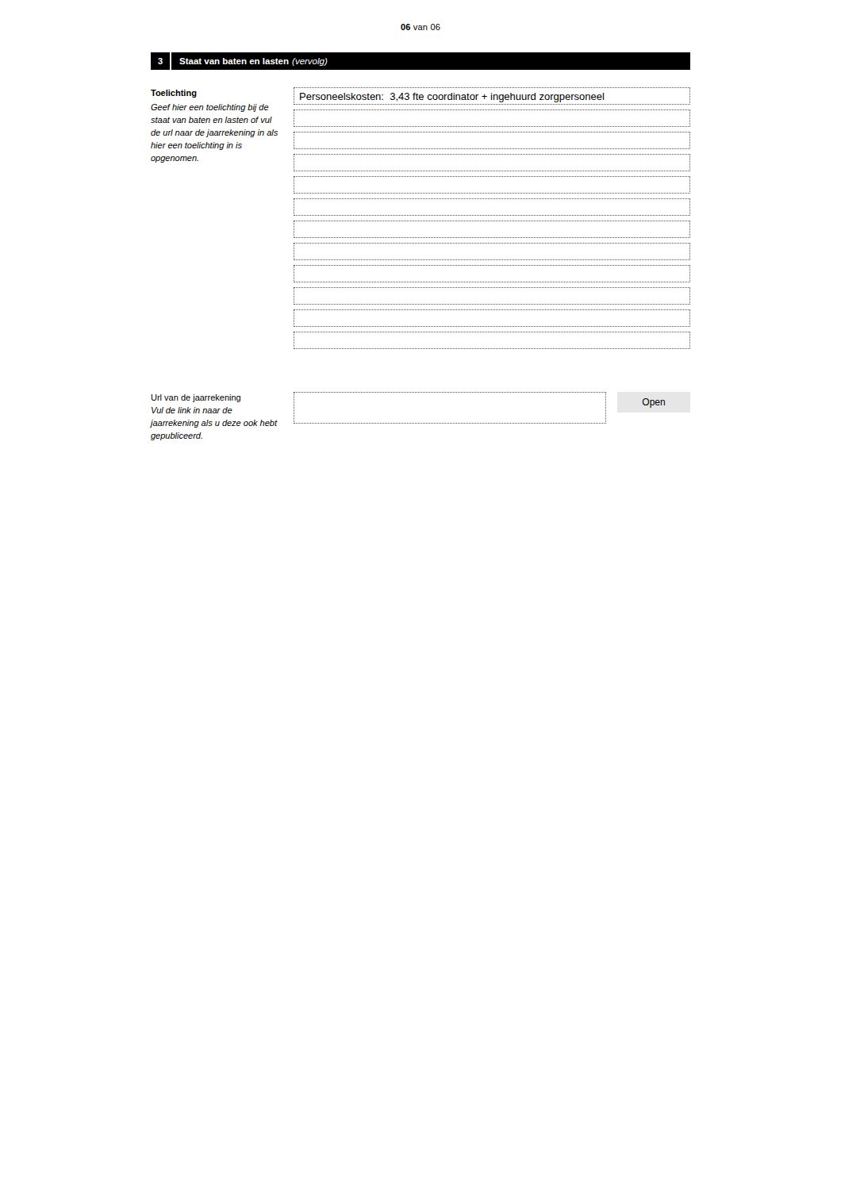06 van 06
3
Staat van baten en lasten (vervolg)
Toelichting Geef hier een toelichting bij de staat van baten en lasten of vul de url naar de jaarrekening in als hier een toelichting in is opgenomen.
Personeelskosten: 3,43 fte coordinator + ingehuurd zorgpersoneel
Url van de jaarrekening
Vul de link in naar de jaarrekening als u deze ook hebt gepubliceerd.
Open